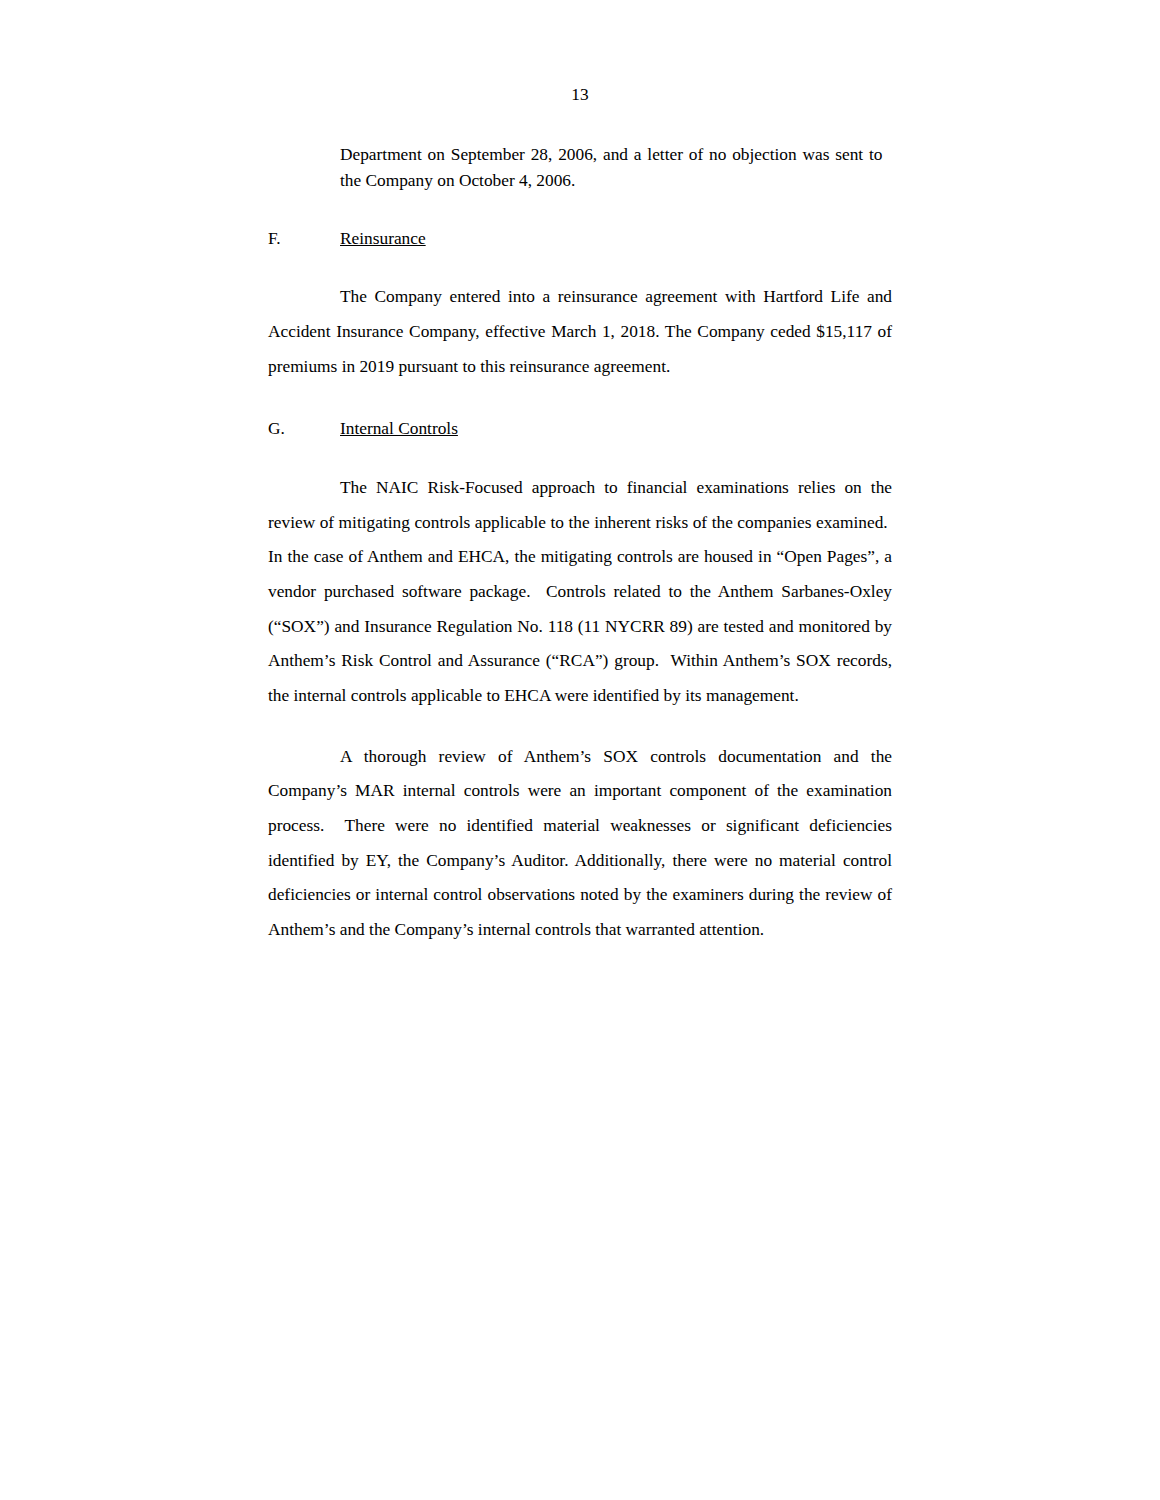13
Department on September 28, 2006, and a letter of no objection was sent to the Company on October 4, 2006.
F. Reinsurance
The Company entered into a reinsurance agreement with Hartford Life and Accident Insurance Company, effective March 1, 2018. The Company ceded $15,117 of premiums in 2019 pursuant to this reinsurance agreement.
G. Internal Controls
The NAIC Risk-Focused approach to financial examinations relies on the review of mitigating controls applicable to the inherent risks of the companies examined. In the case of Anthem and EHCA, the mitigating controls are housed in “Open Pages”, a vendor purchased software package. Controls related to the Anthem Sarbanes-Oxley (“SOX”) and Insurance Regulation No. 118 (11 NYCRR 89) are tested and monitored by Anthem’s Risk Control and Assurance (“RCA”) group. Within Anthem’s SOX records, the internal controls applicable to EHCA were identified by its management.
A thorough review of Anthem’s SOX controls documentation and the Company’s MAR internal controls were an important component of the examination process. There were no identified material weaknesses or significant deficiencies identified by EY, the Company’s Auditor. Additionally, there were no material control deficiencies or internal control observations noted by the examiners during the review of Anthem’s and the Company’s internal controls that warranted attention.